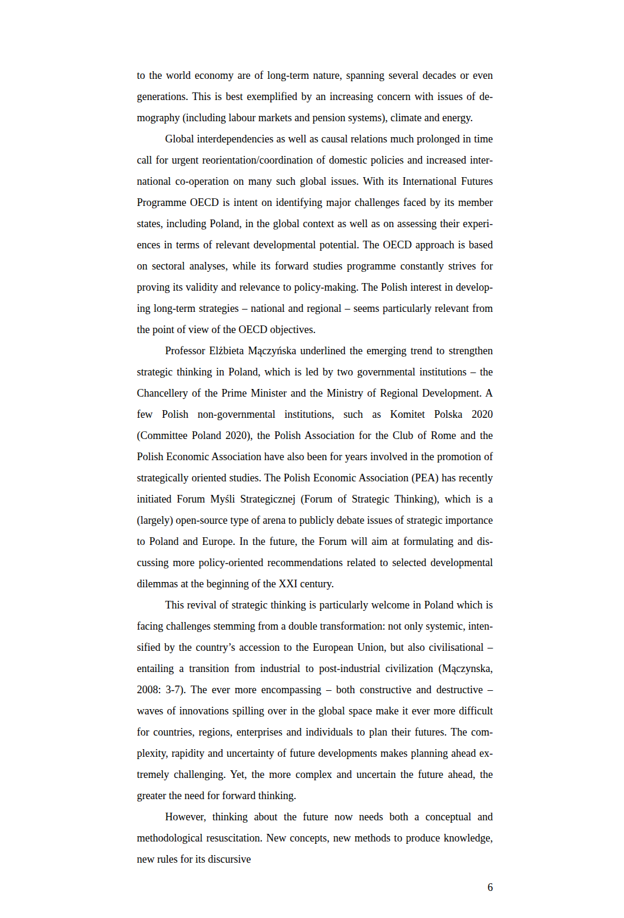to the world economy are of long-term nature, spanning several decades or even generations. This is best exemplified by an increasing concern with issues of demography (including labour markets and pension systems), climate and energy.
Global interdependencies as well as causal relations much prolonged in time call for urgent reorientation/coordination of domestic policies and increased international co-operation on many such global issues. With its International Futures Programme OECD is intent on identifying major challenges faced by its member states, including Poland, in the global context as well as on assessing their experiences in terms of relevant developmental potential. The OECD approach is based on sectoral analyses, while its forward studies programme constantly strives for proving its validity and relevance to policy-making. The Polish interest in developing long-term strategies – national and regional – seems particularly relevant from the point of view of the OECD objectives.
Professor Elżbieta Mączyńska underlined the emerging trend to strengthen strategic thinking in Poland, which is led by two governmental institutions – the Chancellery of the Prime Minister and the Ministry of Regional Development. A few Polish non-governmental institutions, such as Komitet Polska 2020 (Committee Poland 2020), the Polish Association for the Club of Rome and the Polish Economic Association have also been for years involved in the promotion of strategically oriented studies. The Polish Economic Association (PEA) has recently initiated Forum Myśli Strategicznej (Forum of Strategic Thinking), which is a (largely) open-source type of arena to publicly debate issues of strategic importance to Poland and Europe. In the future, the Forum will aim at formulating and discussing more policy-oriented recommendations related to selected developmental dilemmas at the beginning of the XXI century.
This revival of strategic thinking is particularly welcome in Poland which is facing challenges stemming from a double transformation: not only systemic, intensified by the country’s accession to the European Union, but also civilisational – entailing a transition from industrial to post-industrial civilization (Mączynska, 2008: 3-7). The ever more encompassing – both constructive and destructive – waves of innovations spilling over in the global space make it ever more difficult for countries, regions, enterprises and individuals to plan their futures. The complexity, rapidity and uncertainty of future developments makes planning ahead extremely challenging. Yet, the more complex and uncertain the future ahead, the greater the need for forward thinking.
However, thinking about the future now needs both a conceptual and methodological resuscitation. New concepts, new methods to produce knowledge, new rules for its discursive
6